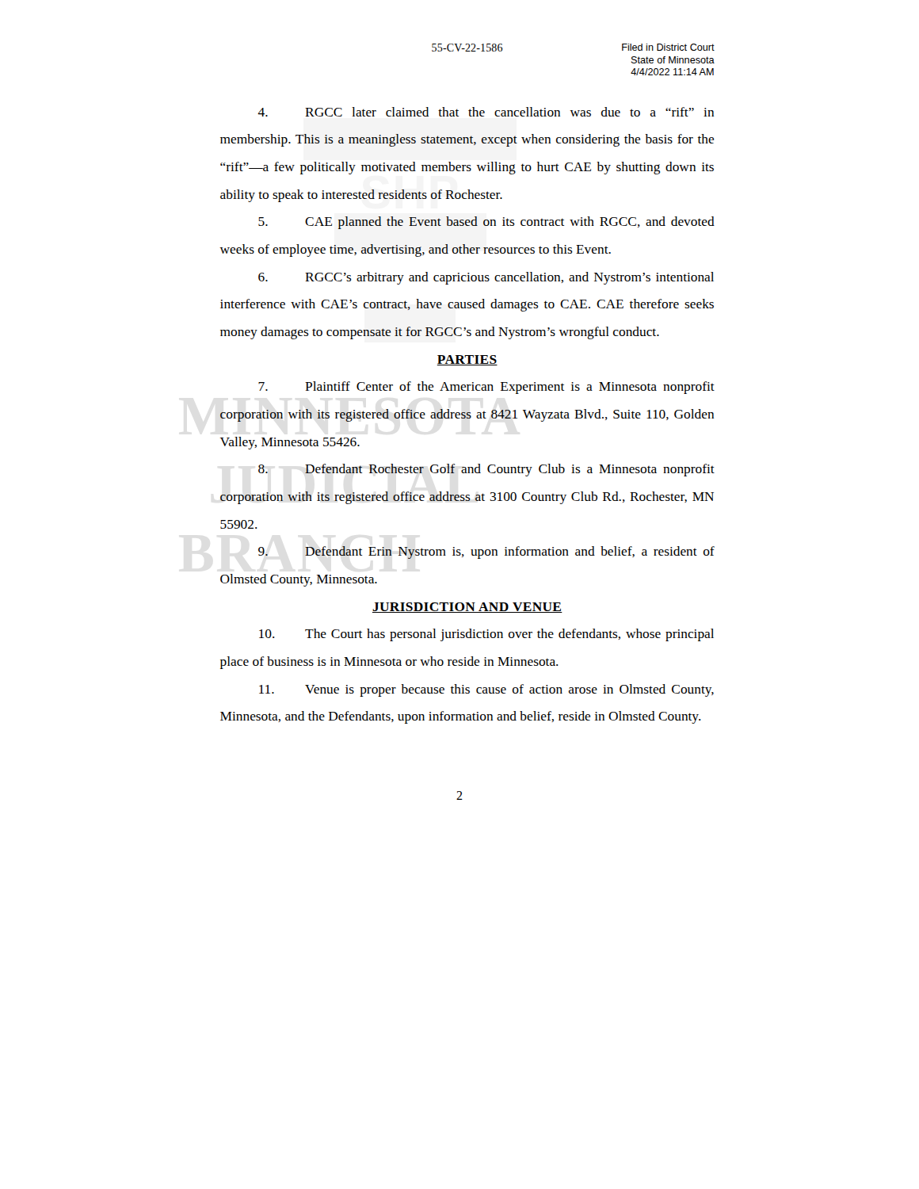SHP
MINNESOTA
JUDICIAL
BRANCH
55-CV-22-1586
Filed in District Court
State of Minnesota
4/4/2022 11:14 AM
4. RGCC later claimed that the cancellation was due to a “rift” in membership. This is a meaningless statement, except when considering the basis for the “rift”—a few politically motivated members willing to hurt CAE by shutting down its ability to speak to interested residents of Rochester.
5. CAE planned the Event based on its contract with RGCC, and devoted weeks of employee time, advertising, and other resources to this Event.
6. RGCC’s arbitrary and capricious cancellation, and Nystrom’s intentional interference with CAE’s contract, have caused damages to CAE. CAE therefore seeks money damages to compensate it for RGCC’s and Nystrom’s wrongful conduct.
PARTIES
7. Plaintiff Center of the American Experiment is a Minnesota nonprofit corporation with its registered office address at 8421 Wayzata Blvd., Suite 110, Golden Valley, Minnesota 55426.
8. Defendant Rochester Golf and Country Club is a Minnesota nonprofit corporation with its registered office address at 3100 Country Club Rd., Rochester, MN 55902.
9. Defendant Erin Nystrom is, upon information and belief, a resident of Olmsted County, Minnesota.
JURISDICTION AND VENUE
10. The Court has personal jurisdiction over the defendants, whose principal place of business is in Minnesota or who reside in Minnesota.
11. Venue is proper because this cause of action arose in Olmsted County, Minnesota, and the Defendants, upon information and belief, reside in Olmsted County.
2